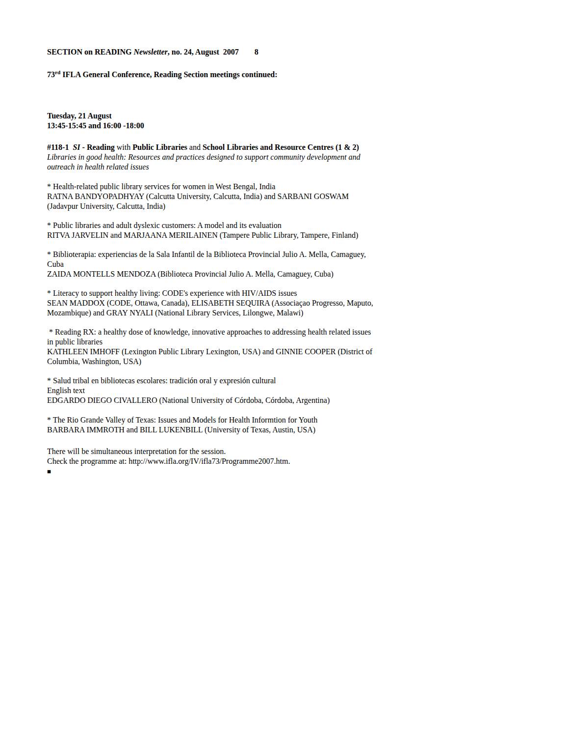SECTION on READING Newsletter, no. 24, August 20078
73rd IFLA General Conference, Reading Section meetings continued:
Tuesday, 21 August
13:45-15:45 and 16:00 -18:00
#118-1 SI - Reading with Public Libraries and School Libraries and Resource Centres (1 & 2)
Libraries in good health: Resources and practices designed to support community development and outreach in health related issues
* Health-related public library services for women in West Bengal, India
RATNA BANDYOPADHYAY (Calcutta University, Calcutta, India) and SARBANI GOSWAM (Jadavpur University, Calcutta, India)
* Public libraries and adult dyslexic customers: A model and its evaluation
RITVA JARVELIN and MARJAANA MERILAINEN (Tampere Public Library, Tampere, Finland)
* Biblioterapia: experiencias de la Sala Infantil de la Biblioteca Provincial Julio A. Mella, Camaguey, Cuba
ZAIDA MONTELLS MENDOZA (Biblioteca Provincial Julio A. Mella, Camaguey, Cuba)
* Literacy to support healthy living: CODE's experience with HIV/AIDS issues
SEAN MADDOX (CODE, Ottawa, Canada), ELISABETH SEQUIRA (Associaçao Progresso, Maputo, Mozambique) and GRAY NYALI (National Library Services, Lilongwe, Malawi)
* Reading RX: a healthy dose of knowledge, innovative approaches to addressing health related issues in public libraries
KATHLEEN IMHOFF (Lexington Public Library Lexington, USA) and GINNIE COOPER (District of Columbia, Washington, USA)
* Salud tribal en bibliotecas escolares: tradición oral y expresión cultural
English text
EDGARDO DIEGO CIVALLERO (National University of Córdoba, Córdoba, Argentina)
* The Rio Grande Valley of Texas: Issues and Models for Health Informtion for Youth
BARBARA IMMROTH and BILL LUKENBILL (University of Texas, Austin, USA)
There will be simultaneous interpretation for the session.
Check the programme at: http://www.ifla.org/IV/ifla73/Programme2007.htm.
■